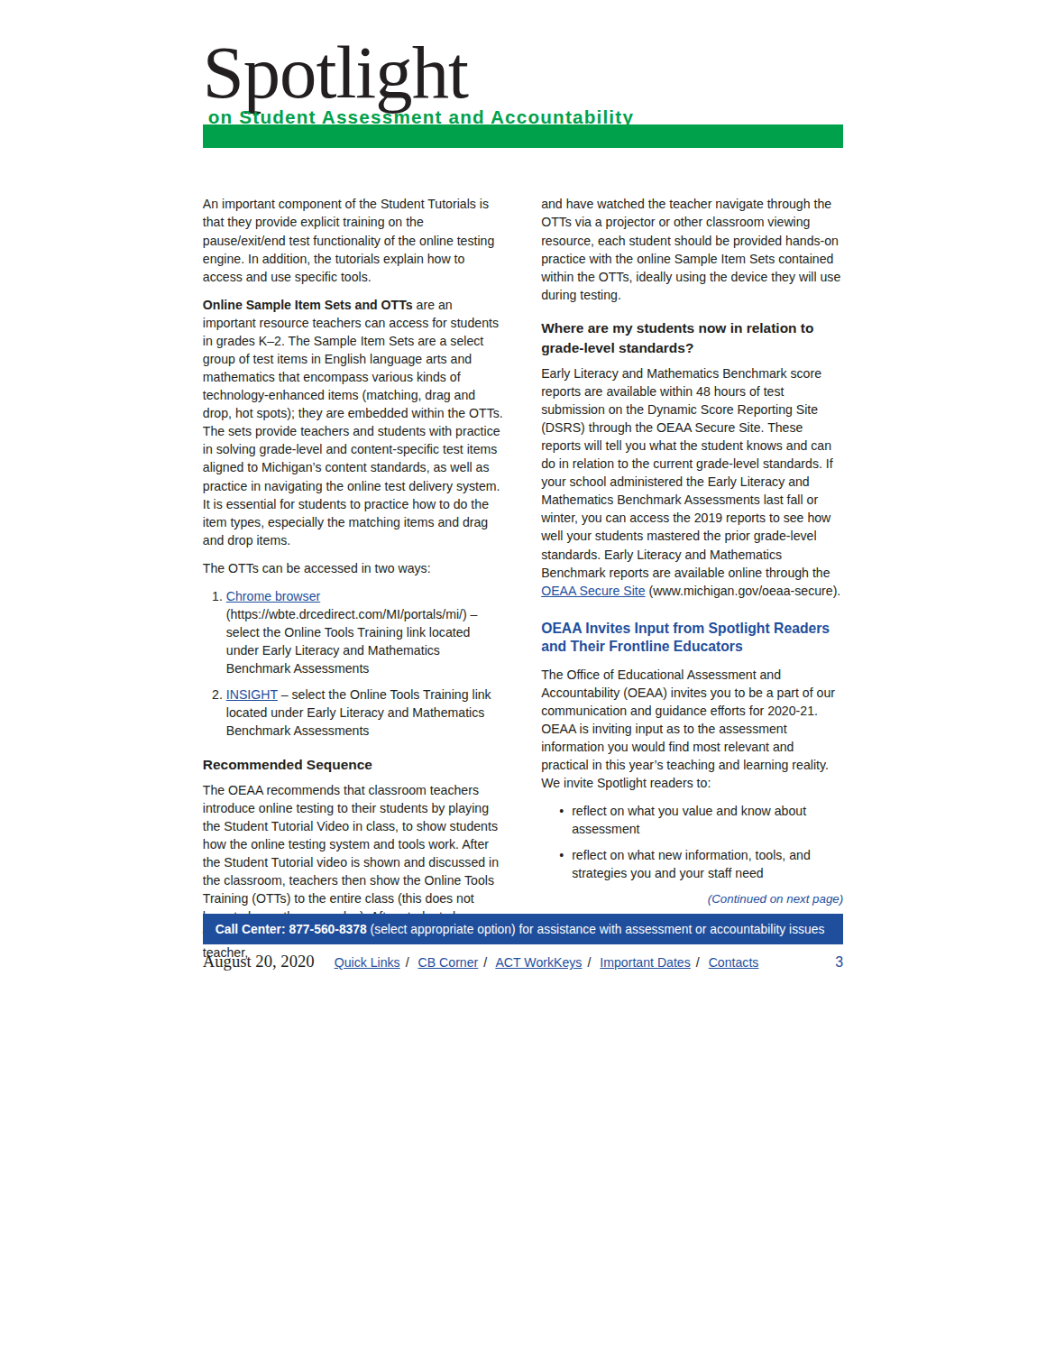Spotlight on Student Assessment and Accountability
An important component of the Student Tutorials is that they provide explicit training on the pause/exit/end test functionality of the online testing engine. In addition, the tutorials explain how to access and use specific tools.
Online Sample Item Sets and OTTs are an important resource teachers can access for students in grades K–2. The Sample Item Sets are a select group of test items in English language arts and mathematics that encompass various kinds of technology-enhanced items (matching, drag and drop, hot spots); they are embedded within the OTTs. The sets provide teachers and students with practice in solving grade-level and content-specific test items aligned to Michigan’s content standards, as well as practice in navigating the online test delivery system. It is essential for students to practice how to do the item types, especially the matching items and drag and drop items.
The OTTs can be accessed in two ways:
Chrome browser (https://wbte.drcedirect.com/MI/portals/mi/) – select the Online Tools Training link located under Early Literacy and Mathematics Benchmark Assessments
INSIGHT – select the Online Tools Training link located under Early Literacy and Mathematics Benchmark Assessments
Recommended Sequence
The OEAA recommends that classroom teachers introduce online testing to their students by playing the Student Tutorial Video in class, to show students how the online testing system and tools work. After the Student Tutorial video is shown and discussed in the classroom, teachers then show the Online Tools Training (OTTs) to the entire class (this does not have to be on the same day). After students have watched the Student Tutorial Video projected by the teacher,
and have watched the teacher navigate through the OTTs via a projector or other classroom viewing resource, each student should be provided hands-on practice with the online Sample Item Sets contained within the OTTs, ideally using the device they will use during testing.
Where are my students now in relation to grade-level standards?
Early Literacy and Mathematics Benchmark score reports are available within 48 hours of test submission on the Dynamic Score Reporting Site (DSRS) through the OEAA Secure Site. These reports will tell you what the student knows and can do in relation to the current grade-level standards. If your school administered the Early Literacy and Mathematics Benchmark Assessments last fall or winter, you can access the 2019 reports to see how well your students mastered the prior grade-level standards. Early Literacy and Mathematics Benchmark reports are available online through the OEAA Secure Site (www.michigan.gov/oeaa-secure).
OEAA Invites Input from Spotlight Readers and Their Frontline Educators
The Office of Educational Assessment and Accountability (OEAA) invites you to be a part of our communication and guidance efforts for 2020-21. OEAA is inviting input as to the assessment information you would find most relevant and practical in this year’s teaching and learning reality. We invite Spotlight readers to:
reflect on what you value and know about assessment
reflect on what new information, tools, and strategies you and your staff need
(Continued on next page)
Call Center: 877-560-8378 (select appropriate option) for assistance with assessment or accountability issues
August 20, 2020 Quick Links/ CB Corner/ ACT WorkKeys/ Important Dates/ Contacts 3